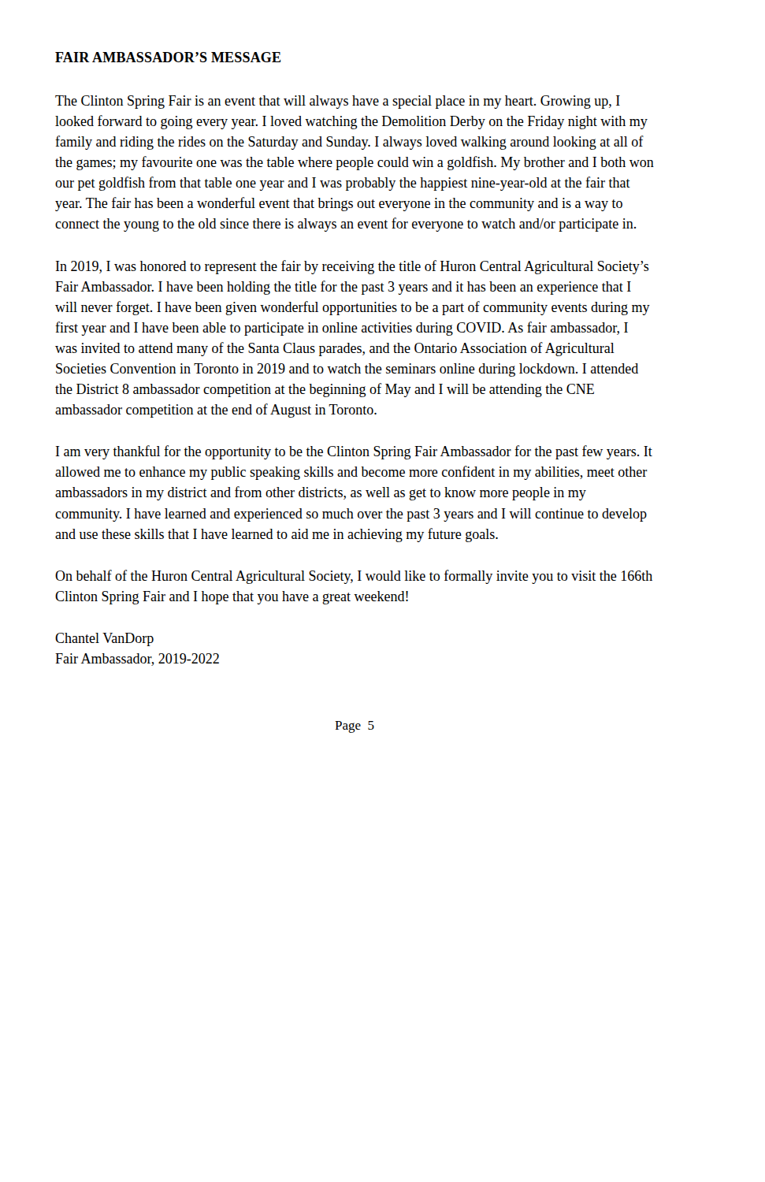FAIR AMBASSADOR’S MESSAGE
The Clinton Spring Fair is an event that will always have a special place in my heart. Growing up, I looked forward to going every year. I loved watching the Demolition Derby on the Friday night with my family and riding the rides on the Saturday and Sunday. I always loved walking around looking at all of the games; my favourite one was the table where people could win a goldfish. My brother and I both won our pet goldfish from that table one year and I was probably the happiest nine-year-old at the fair that year. The fair has been a wonderful event that brings out everyone in the community and is a way to connect the young to the old since there is always an event for everyone to watch and/or participate in.
In 2019, I was honored to represent the fair by receiving the title of Huron Central Agricultural Society’s Fair Ambassador. I have been holding the title for the past 3 years and it has been an experience that I will never forget. I have been given wonderful opportunities to be a part of community events during my first year and I have been able to participate in online activities during COVID. As fair ambassador, I was invited to attend many of the Santa Claus parades, and the Ontario Association of Agricultural Societies Convention in Toronto in 2019 and to watch the seminars online during lockdown. I attended the District 8 ambassador competition at the beginning of May and I will be attending the CNE ambassador competition at the end of August in Toronto.
I am very thankful for the opportunity to be the Clinton Spring Fair Ambassador for the past few years. It allowed me to enhance my public speaking skills and become more confident in my abilities, meet other ambassadors in my district and from other districts, as well as get to know more people in my community. I have learned and experienced so much over the past 3 years and I will continue to develop and use these skills that I have learned to aid me in achieving my future goals.
On behalf of the Huron Central Agricultural Society, I would like to formally invite you to visit the 166th Clinton Spring Fair and I hope that you have a great weekend!
Chantel VanDorp Fair Ambassador, 2019-2022
Page 5